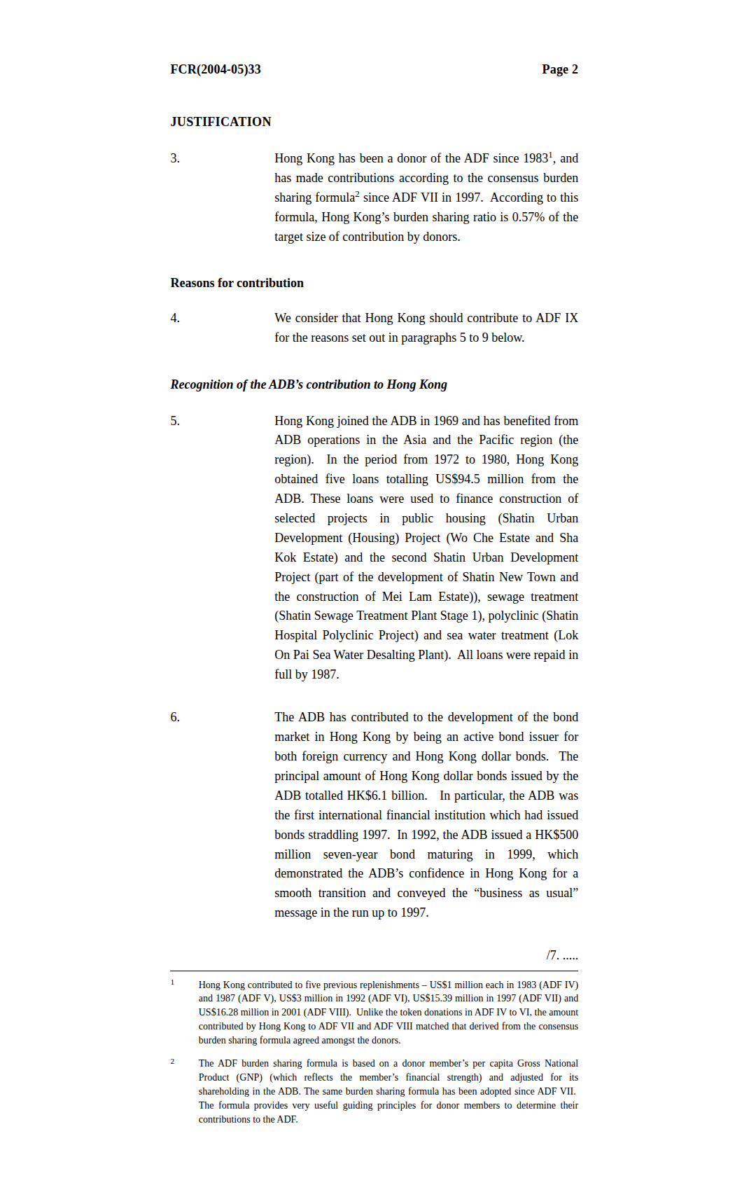FCR(2004-05)33
Page 2
JUSTIFICATION
3. Hong Kong has been a donor of the ADF since 19831, and has made contributions according to the consensus burden sharing formula2 since ADF VII in 1997. According to this formula, Hong Kong’s burden sharing ratio is 0.57% of the target size of contribution by donors.
Reasons for contribution
4. We consider that Hong Kong should contribute to ADF IX for the reasons set out in paragraphs 5 to 9 below.
Recognition of the ADB’s contribution to Hong Kong
5. Hong Kong joined the ADB in 1969 and has benefited from ADB operations in the Asia and the Pacific region (the region). In the period from 1972 to 1980, Hong Kong obtained five loans totalling US$94.5 million from the ADB. These loans were used to finance construction of selected projects in public housing (Shatin Urban Development (Housing) Project (Wo Che Estate and Sha Kok Estate) and the second Shatin Urban Development Project (part of the development of Shatin New Town and the construction of Mei Lam Estate)), sewage treatment (Shatin Sewage Treatment Plant Stage 1), polyclinic (Shatin Hospital Polyclinic Project) and sea water treatment (Lok On Pai Sea Water Desalting Plant). All loans were repaid in full by 1987.
6. The ADB has contributed to the development of the bond market in Hong Kong by being an active bond issuer for both foreign currency and Hong Kong dollar bonds. The principal amount of Hong Kong dollar bonds issued by the ADB totalled HK$6.1 billion. In particular, the ADB was the first international financial institution which had issued bonds straddling 1997. In 1992, the ADB issued a HK$500 million seven-year bond maturing in 1999, which demonstrated the ADB’s confidence in Hong Kong for a smooth transition and conveyed the “business as usual” message in the run up to 1997.
/7. .....
1 Hong Kong contributed to five previous replenishments – US$1 million each in 1983 (ADF IV) and 1987 (ADF V), US$3 million in 1992 (ADF VI), US$15.39 million in 1997 (ADF VII) and US$16.28 million in 2001 (ADF VIII). Unlike the token donations in ADF IV to VI, the amount contributed by Hong Kong to ADF VII and ADF VIII matched that derived from the consensus burden sharing formula agreed amongst the donors.
2 The ADF burden sharing formula is based on a donor member’s per capita Gross National Product (GNP) (which reflects the member’s financial strength) and adjusted for its shareholding in the ADB. The same burden sharing formula has been adopted since ADF VII. The formula provides very useful guiding principles for donor members to determine their contributions to the ADF.